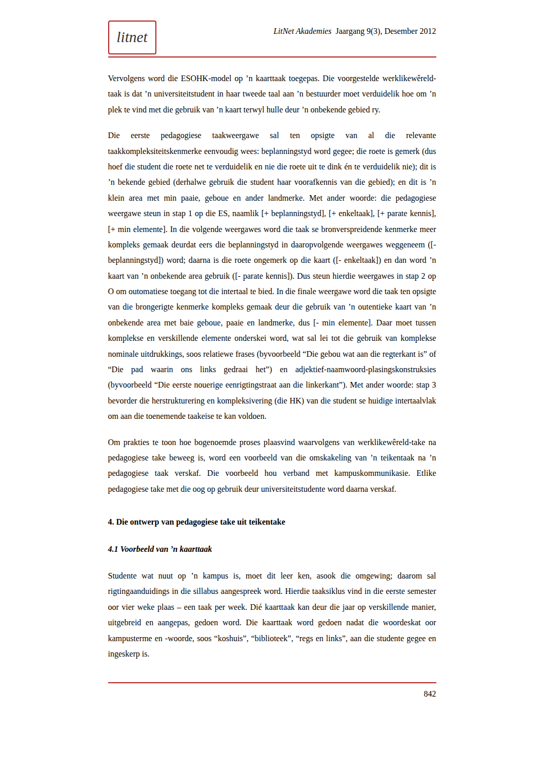litnet
LitNet Akademies Jaargang 9(3), Desember 2012
Vervolgens word die ESOHK-model op ’n kaarttaak toegepas. Die voorgestelde werklikewêreld-taak is dat ’n universiteitstudent in haar tweede taal aan ’n bestuurder moet verduidelik hoe om ’n plek te vind met die gebruik van ’n kaart terwyl hulle deur ’n onbekende gebied ry.
Die eerste pedagogiese taakweergawe sal ten opsigte van al die relevante taakkompleksiteitskenmerke eenvoudig wees: beplanningstyd word gegee; die roete is gemerk (dus hoef die student die roete net te verduidelik en nie die roete uit te dink én te verduidelik nie); dit is ’n bekende gebied (derhalwe gebruik die student haar voorafkennis van die gebied); en dit is ’n klein area met min paaie, geboue en ander landmerke. Met ander woorde: die pedagogiese weergawe steun in stap 1 op die ES, naamlik [+ beplanningstyd], [+ enkeltaak], [+ parate kennis], [+ min elemente]. In die volgende weergawes word die taak se bronverspreidende kenmerke meer kompleks gemaak deurdat eers die beplanningstyd in daaropvolgende weergawes weggeneem ([- beplanningstyd]) word; daarna is die roete ongemerk op die kaart ([- enkeltaak]) en dan word ’n kaart van ’n onbekende area gebruik ([- parate kennis]). Dus steun hierdie weergawes in stap 2 op O om outomatiese toegang tot die intertaal te bied. In die finale weergawe word die taak ten opsigte van die brongerigte kenmerke kompleks gemaak deur die gebruik van ’n outentieke kaart van ’n onbekende area met baie geboue, paaie en landmerke, dus [- min elemente]. Daar moet tussen komplekse en verskillende elemente onderskei word, wat sal lei tot die gebruik van komplekse nominale uitdrukkings, soos relatiewe frases (byvoorbeeld “Die gebou wat aan die regterkant is” of “Die pad waarin ons links gedraai het”) en adjektief-naamwoord-plasingskonstruksies (byvoorbeeld “Die eerste nouerige eenrigtingstraat aan die linkerkant”). Met ander woorde: stap 3 bevorder die herstrukturering en kompleksivering (die HK) van die student se huidige intertaalvlak om aan die toenemende taakeise te kan voldoen.
Om prakties te toon hoe bogenoemde proses plaasvind waarvolgens van werklikewêreld-take na pedagogiese take beweeg is, word een voorbeeld van die omskakeling van ’n teikentaak na ’n pedagogiese taak verskaf. Die voorbeeld hou verband met kampuskommunikasie. Etlike pedagogiese take met die oog op gebruik deur universiteitstudente word daarna verskaf.
4. Die ontwerp van pedagogiese take uit teikentake
4.1 Voorbeeld van ’n kaarttaak
Studente wat nuut op ’n kampus is, moet dit leer ken, asook die omgewing; daarom sal rigtingaanduidings in die sillabus aangespreek word. Hierdie taaksiklus vind in die eerste semester oor vier weke plaas – een taak per week. Dié kaarttaak kan deur die jaar op verskillende manier, uitgebreid en aangepas, gedoen word. Die kaarttaak word gedoen nadat die woordeskat oor kampusterme en -woorde, soos “koshuis”, “biblioteek”, “regs en links”, aan die studente gegee en ingeskerp is.
842